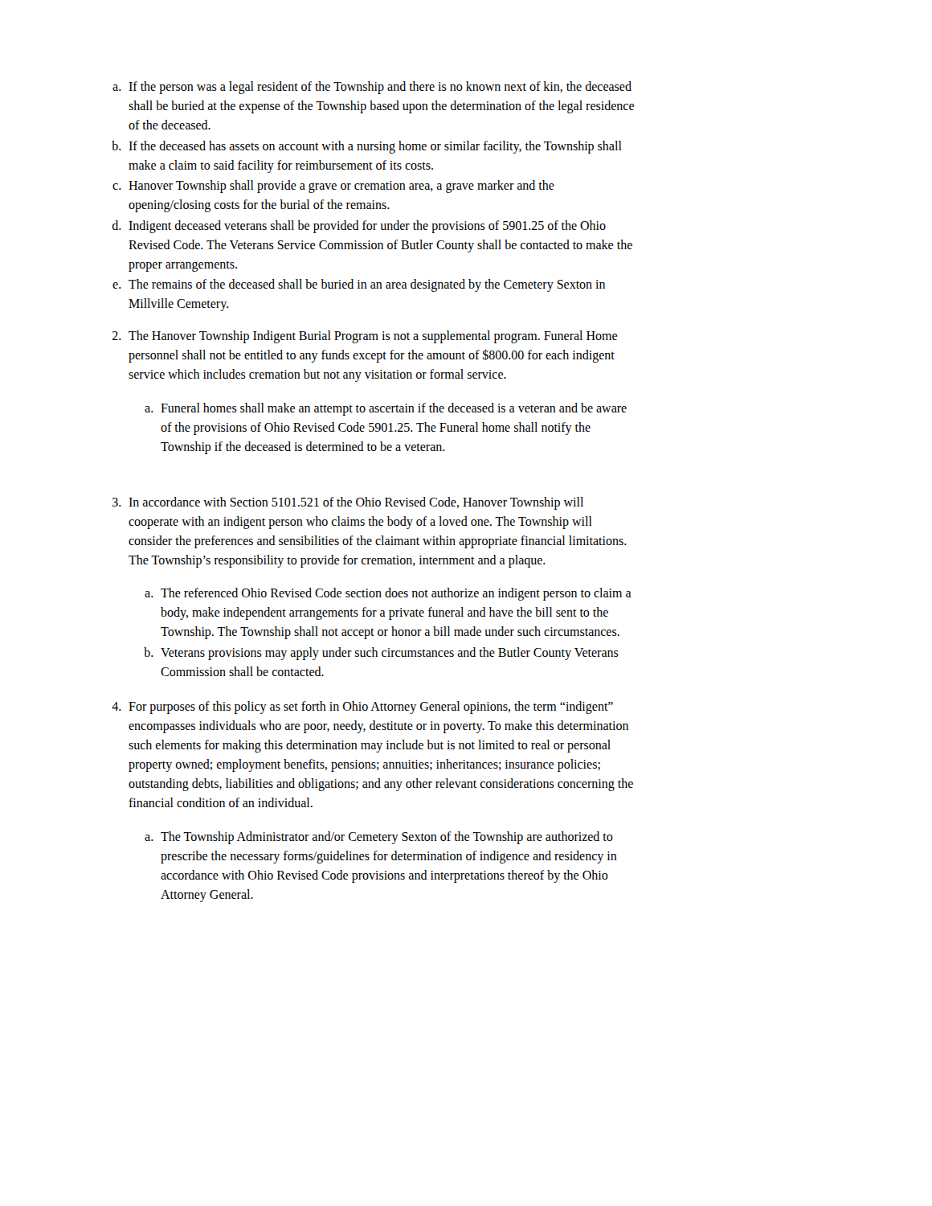If the person was a legal resident of the Township and there is no known next of kin, the deceased shall be buried at the expense of the Township based upon the determination of the legal residence of the deceased.
If the deceased has assets on account with a nursing home or similar facility, the Township shall make a claim to said facility for reimbursement of its costs.
Hanover Township shall provide a grave or cremation area, a grave marker and the opening/closing costs for the burial of the remains.
Indigent deceased veterans shall be provided for under the provisions of 5901.25 of the Ohio Revised Code. The Veterans Service Commission of Butler County shall be contacted to make the proper arrangements.
The remains of the deceased shall be buried in an area designated by the Cemetery Sexton in Millville Cemetery.
The Hanover Township Indigent Burial Program is not a supplemental program. Funeral Home personnel shall not be entitled to any funds except for the amount of $800.00 for each indigent service which includes cremation but not any visitation or formal service.
Funeral homes shall make an attempt to ascertain if the deceased is a veteran and be aware of the provisions of Ohio Revised Code 5901.25. The Funeral home shall notify the Township if the deceased is determined to be a veteran.
In accordance with Section 5101.521 of the Ohio Revised Code, Hanover Township will cooperate with an indigent person who claims the body of a loved one. The Township will consider the preferences and sensibilities of the claimant within appropriate financial limitations. The Township’s responsibility to provide for cremation, internment and a plaque.
The referenced Ohio Revised Code section does not authorize an indigent person to claim a body, make independent arrangements for a private funeral and have the bill sent to the Township. The Township shall not accept or honor a bill made under such circumstances.
Veterans provisions may apply under such circumstances and the Butler County Veterans Commission shall be contacted.
For purposes of this policy as set forth in Ohio Attorney General opinions, the term “indigent” encompasses individuals who are poor, needy, destitute or in poverty. To make this determination such elements for making this determination may include but is not limited to real or personal property owned; employment benefits, pensions; annuities; inheritances; insurance policies; outstanding debts, liabilities and obligations; and any other relevant considerations concerning the financial condition of an individual.
The Township Administrator and/or Cemetery Sexton of the Township are authorized to prescribe the necessary forms/guidelines for determination of indigence and residency in accordance with Ohio Revised Code provisions and interpretations thereof by the Ohio Attorney General.